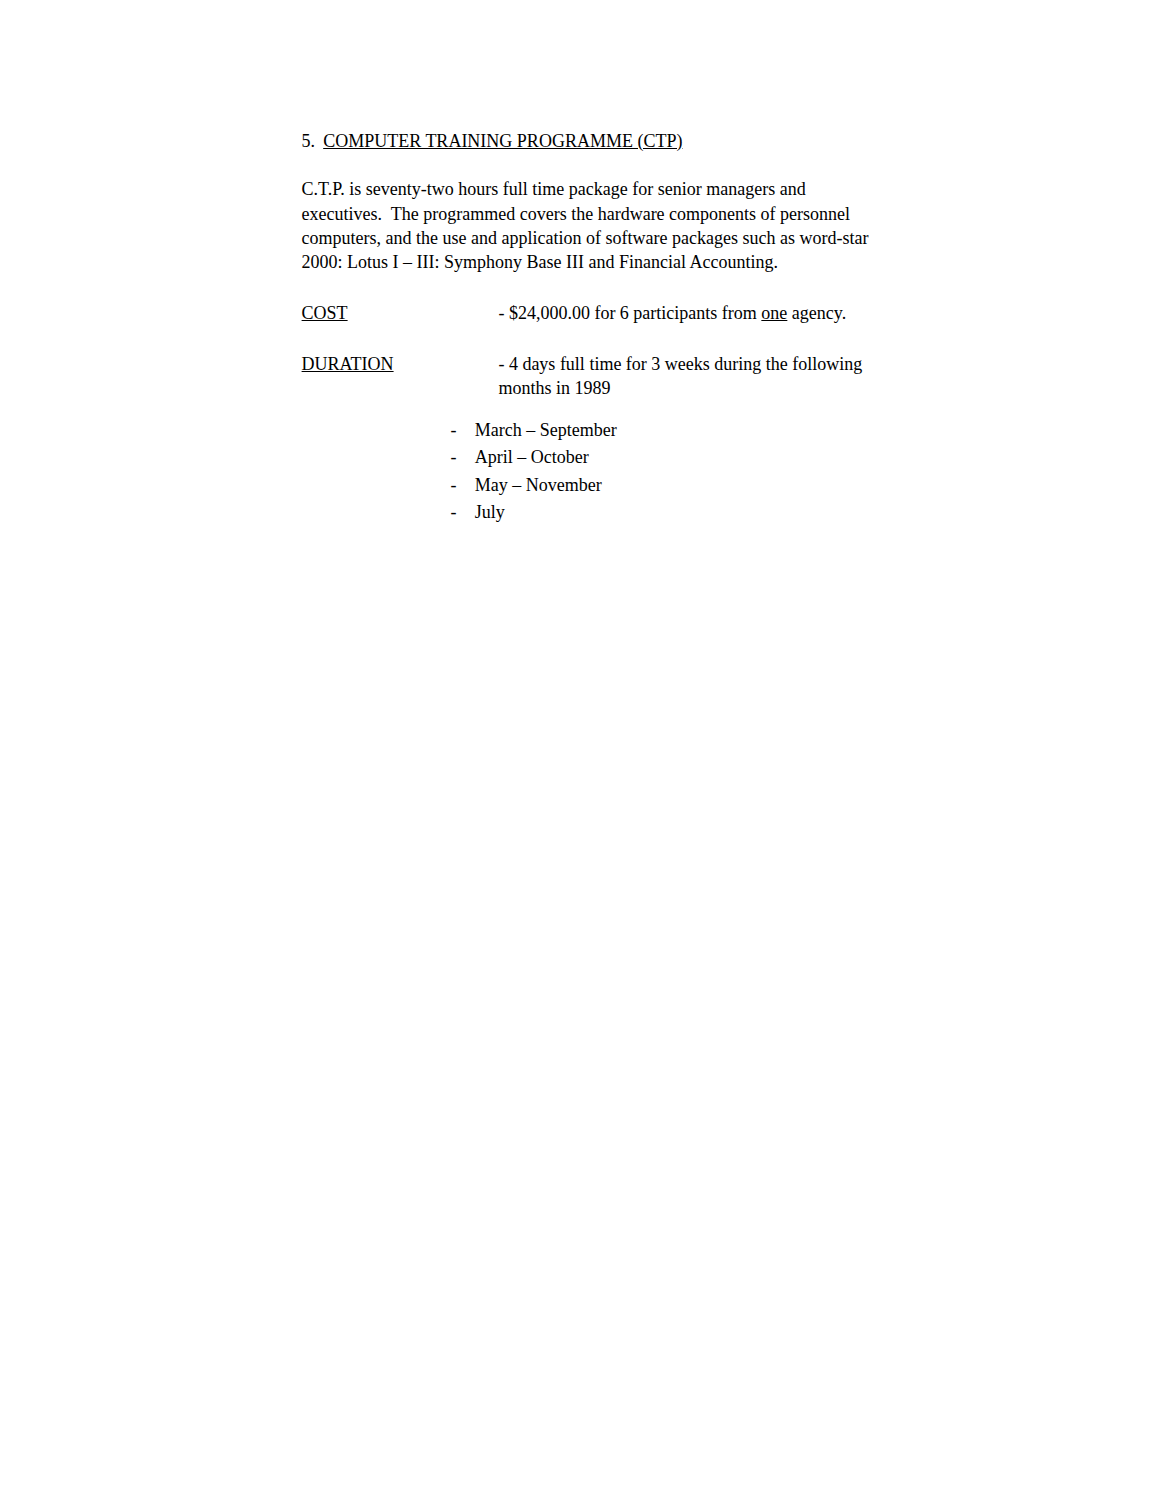5. COMPUTER TRAINING PROGRAMME (CTP)
C.T.P. is seventy-two hours full time package for senior managers and executives. The programmed covers the hardware components of personnel computers, and the use and application of software packages such as word-star 2000: Lotus I – III: Symphony Base III and Financial Accounting.
| COST | - $24,000.00 for 6 participants from one agency. |
| DURATION | - 4 days full time for 3 weeks during the following months in 1989 |
March – September
April – October
May – November
July